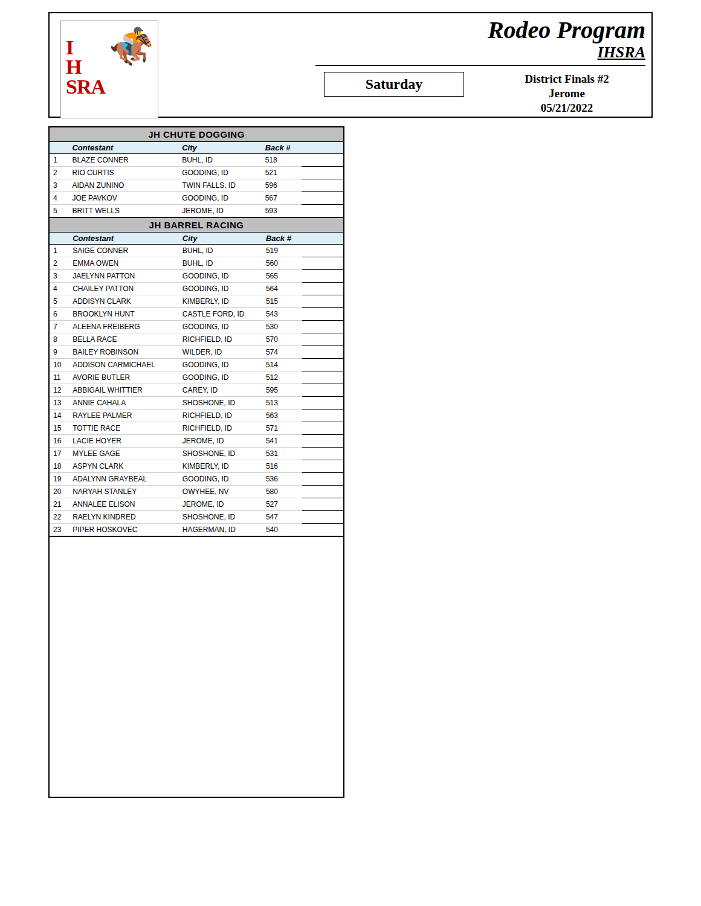🏇
I H SRA
Rodeo Program
IHSRA
Saturday
District Finals #2
Jerome
05/21/2022
JH CHUTE DOGGING
| | Contestant | City | Back # | |
| --- | --- | --- | --- | --- |
| 1 | BLAZE CONNER | BUHL, ID | 518 | |
| 2 | RIO CURTIS | GOODING, ID | 521 | |
| 3 | AIDAN ZUNINO | TWIN FALLS, ID | 596 | |
| 4 | JOE PAVKOV | GOODING, ID | 567 | |
| 5 | BRITT WELLS | JEROME, ID | 593 | |
JH BARREL RACING
| | Contestant | City | Back # | |
| --- | --- | --- | --- | --- |
| 1 | SAIGE CONNER | BUHL, ID | 519 | |
| 2 | EMMA OWEN | BUHL, ID | 560 | |
| 3 | JAELYNN PATTON | GOODING, ID | 565 | |
| 4 | CHAILEY PATTON | GOODING, ID | 564 | |
| 5 | ADDISYN CLARK | KIMBERLY, ID | 515 | |
| 6 | BROOKLYN HUNT | CASTLE FORD, ID | 543 | |
| 7 | ALEENA FREIBERG | GOODING, ID | 530 | |
| 8 | BELLA RACE | RICHFIELD, ID | 570 | |
| 9 | BAILEY ROBINSON | WILDER, ID | 574 | |
| 10 | ADDISON CARMICHAEL | GOODING, ID | 514 | |
| 11 | AVORIE BUTLER | GOODING, ID | 512 | |
| 12 | ABBIGAIL WHITTIER | CAREY, ID | 595 | |
| 13 | ANNIE CAHALA | SHOSHONE, ID | 513 | |
| 14 | RAYLEE PALMER | RICHFIELD, ID | 563 | |
| 15 | TOTTIE RACE | RICHFIELD, ID | 571 | |
| 16 | LACIE HOYER | JEROME, ID | 541 | |
| 17 | MYLEE GAGE | SHOSHONE, ID | 531 | |
| 18 | ASPYN CLARK | KIMBERLY, ID | 516 | |
| 19 | ADALYNN GRAYBEAL | GOODING, ID | 536 | |
| 20 | NARYAH STANLEY | OWYHEE, NV | 580 | |
| 21 | ANNALEE ELISON | JEROME, ID | 527 | |
| 22 | RAELYN KINDRED | SHOSHONE, ID | 547 | |
| 23 | PIPER HOSKOVEC | HAGERMAN, ID | 540 | |